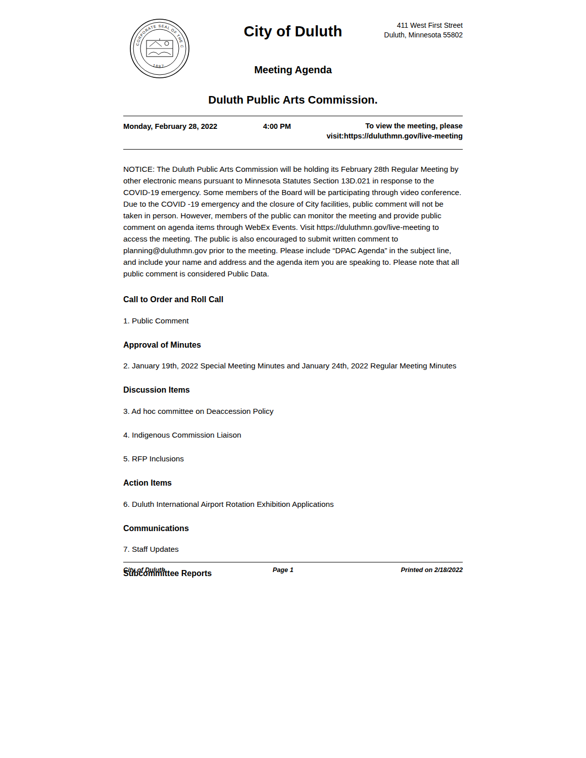CORPORATE SEAL OF THE CITY OF DULUTH 1887
411 West First Street
Duluth, Minnesota 55802
City of Duluth
Meeting Agenda
Duluth Public Arts Commission.
Monday, February 28, 2022
4:00 PM
To view the meeting, please visit:https://duluthmn.gov/live-meeting
NOTICE: The Duluth Public Arts Commission will be holding its February 28th Regular Meeting by other electronic means pursuant to Minnesota Statutes Section 13D.021 in response to the COVID-19 emergency. Some members of the Board will be participating through video conference. Due to the COVID -19 emergency and the closure of City facilities, public comment will not be taken in person. However, members of the public can monitor the meeting and provide public comment on agenda items through WebEx Events. Visit https://duluthmn.gov/live-meeting to access the meeting. The public is also encouraged to submit written comment to planning@duluthmn.gov prior to the meeting. Please include “DPAC Agenda” in the subject line, and include your name and address and the agenda item you are speaking to. Please note that all public comment is considered Public Data.
Call to Order and Roll Call
1. Public Comment
Approval of Minutes
2. January 19th, 2022 Special Meeting Minutes and January 24th, 2022 Regular Meeting Minutes
Discussion Items
3. Ad hoc committee on Deaccession Policy
4. Indigenous Commission Liaison
5. RFP Inclusions
Action Items
6. Duluth International Airport Rotation Exhibition Applications
Communications
7. Staff Updates
Subcommittee Reports
City of Duluth
Page 1
Printed on 2/18/2022